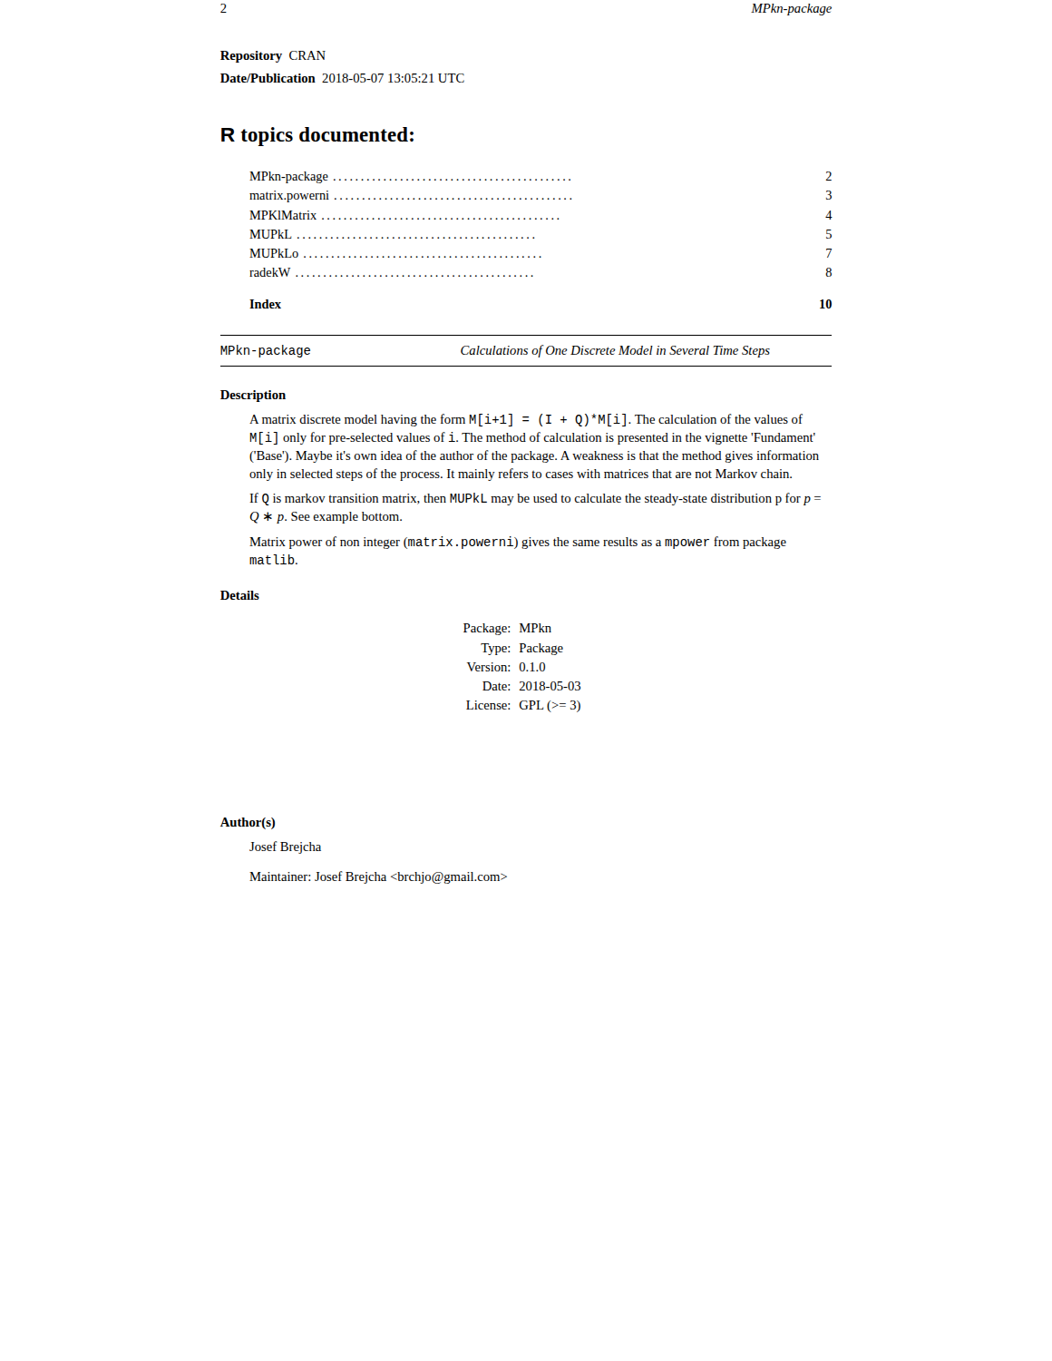2 MPkn-package
Repository CRAN
Date/Publication 2018-05-07 13:05:21 UTC
R topics documented:
MPkn-package........................................... 2
matrix.powerni........................................... 3
MPKlMatrix........................................... 4
MUPkL........................................... 5
MUPkLo........................................... 7
radekW........................................... 8
Index 10
MPkn-package Calculations of One Discrete Model in Several Time Steps
Description
A matrix discrete model having the form M[i+1] = (I + Q)*M[i]. The calculation of the values of M[i] only for pre-selected values of i. The method of calculation is presented in the vignette 'Fundament' ('Base'). Maybe it's own idea of the author of the package. A weakness is that the method gives information only in selected steps of the process. It mainly refers to cases with matrices that are not Markov chain.
If Q is markov transition matrix, then MUPkL may be used to calculate the steady-state distribution p for p = Q ∗ p. See example bottom.
Matrix power of non integer (matrix.powerni) gives the same results as a mpower from package matlib.
Details
| Package: | MPkn |
| Type: | Package |
| Version: | 0.1.0 |
| Date: | 2018-05-03 |
| License: | GPL (>= 3) |
Author(s)
Josef Brejcha
Maintainer: Josef Brejcha <brchjo@gmail.com>